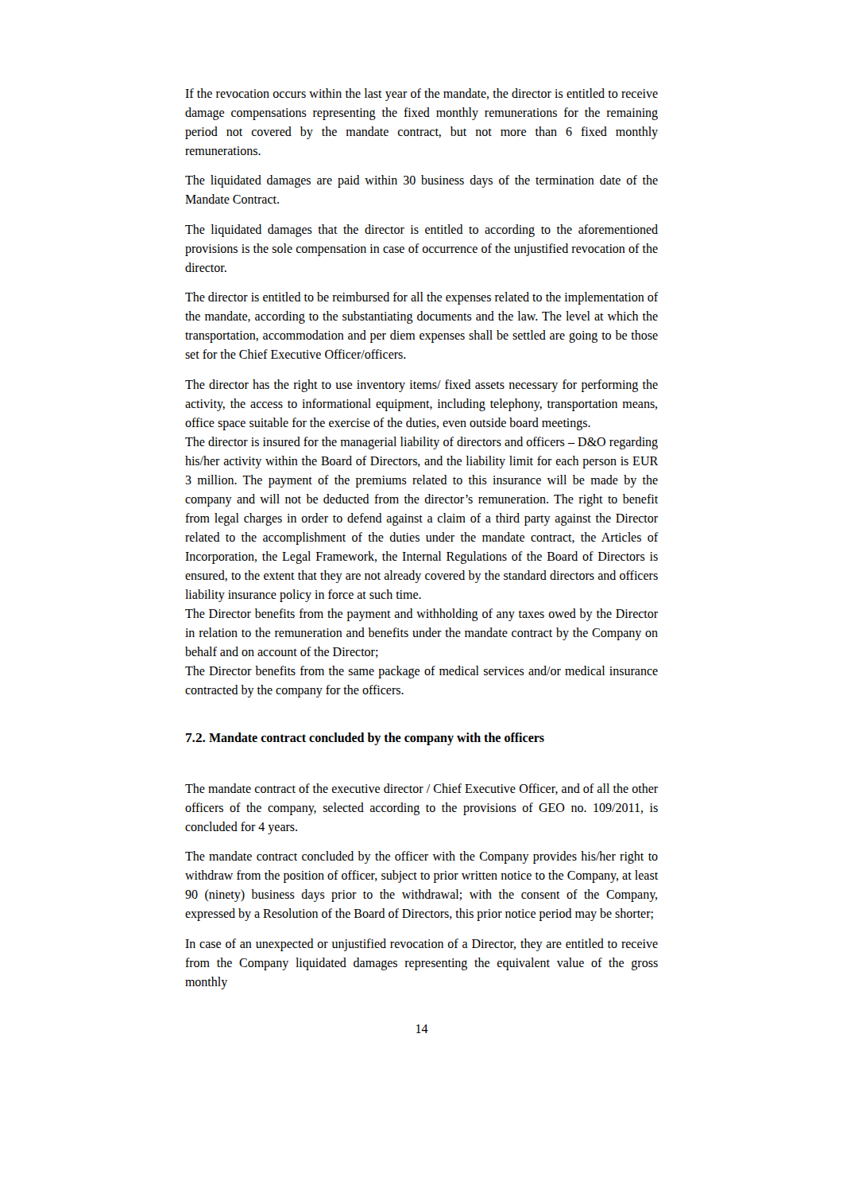If the revocation occurs within the last year of the mandate, the director is entitled to receive damage compensations representing the fixed monthly remunerations for the remaining period not covered by the mandate contract, but not more than 6 fixed monthly remunerations.
The liquidated damages are paid within 30 business days of the termination date of the Mandate Contract.
The liquidated damages that the director is entitled to according to the aforementioned provisions is the sole compensation in case of occurrence of the unjustified revocation of the director.
The director is entitled to be reimbursed for all the expenses related to the implementation of the mandate, according to the substantiating documents and the law. The level at which the transportation, accommodation and per diem expenses shall be settled are going to be those set for the Chief Executive Officer/officers.
The director has the right to use inventory items/ fixed assets necessary for performing the activity, the access to informational equipment, including telephony, transportation means, office space suitable for the exercise of the duties, even outside board meetings.
The director is insured for the managerial liability of directors and officers – D&O regarding his/her activity within the Board of Directors, and the liability limit for each person is EUR 3 million. The payment of the premiums related to this insurance will be made by the company and will not be deducted from the director’s remuneration. The right to benefit from legal charges in order to defend against a claim of a third party against the Director related to the accomplishment of the duties under the mandate contract, the Articles of Incorporation, the Legal Framework, the Internal Regulations of the Board of Directors is ensured, to the extent that they are not already covered by the standard directors and officers liability insurance policy in force at such time.
The Director benefits from the payment and withholding of any taxes owed by the Director in relation to the remuneration and benefits under the mandate contract by the Company on behalf and on account of the Director;
The Director benefits from the same package of medical services and/or medical insurance contracted by the company for the officers.
7.2. Mandate contract concluded by the company with the officers
The mandate contract of the executive director / Chief Executive Officer, and of all the other officers of the company, selected according to the provisions of GEO no. 109/2011, is concluded for 4 years.
The mandate contract concluded by the officer with the Company provides his/her right to withdraw from the position of officer, subject to prior written notice to the Company, at least 90 (ninety) business days prior to the withdrawal; with the consent of the Company, expressed by a Resolution of the Board of Directors, this prior notice period may be shorter;
In case of an unexpected or unjustified revocation of a Director, they are entitled to receive from the Company liquidated damages representing the equivalent value of the gross monthly
14